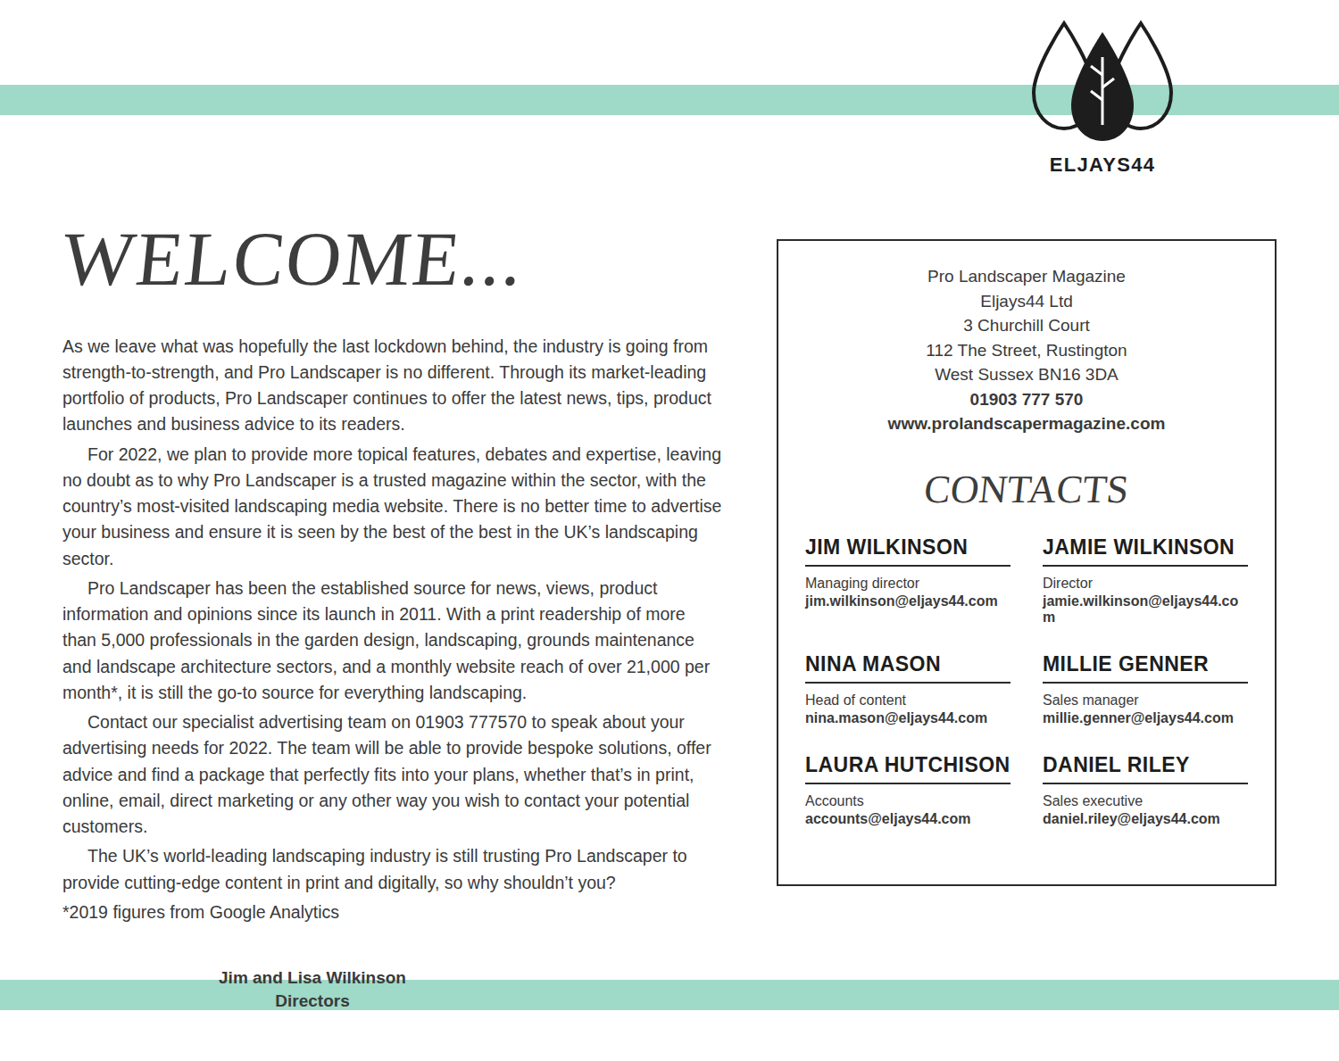ELJAYS44
WELCOME...
As we leave what was hopefully the last lockdown behind, the industry is going from strength-to-strength, and Pro Landscaper is no different. Through its market-leading portfolio of products, Pro Landscaper continues to offer the latest news, tips, product launches and business advice to its readers.
For 2022, we plan to provide more topical features, debates and expertise, leaving no doubt as to why Pro Landscaper is a trusted magazine within the sector, with the country’s most-visited landscaping media website. There is no better time to advertise your business and ensure it is seen by the best of the best in the UK’s landscaping sector.
Pro Landscaper has been the established source for news, views, product information and opinions since its launch in 2011. With a print readership of more than 5,000 professionals in the garden design, landscaping, grounds maintenance and landscape architecture sectors, and a monthly website reach of over 21,000 per month*, it is still the go-to source for everything landscaping.
Contact our specialist advertising team on 01903 777570 to speak about your advertising needs for 2022. The team will be able to provide bespoke solutions, offer advice and find a package that perfectly fits into your plans, whether that’s in print, online, email, direct marketing or any other way you wish to contact your potential customers.
The UK’s world-leading landscaping industry is still trusting Pro Landscaper to provide cutting-edge content in print and digitally, so why shouldn’t you?
*2019 figures from Google Analytics
Jim and Lisa Wilkinson
Directors
Pro Landscaper Magazine
Eljays44 Ltd
3 Churchill Court
112 The Street, Rustington
West Sussex BN16 3DA
01903 777 570
www.prolandscapermagazine.com
CONTACTS
| JIM WILKINSON Managing director jim.wilkinson@eljays44.com | JAMIE WILKINSON Director jamie.wilkinson@eljays44.com |
| NINA MASON Head of content nina.mason@eljays44.com | MILLIE GENNER Sales manager millie.genner@eljays44.com |
| LAURA HUTCHISON Accounts accounts@eljays44.com | DANIEL RILEY Sales executive daniel.riley@eljays44.com |